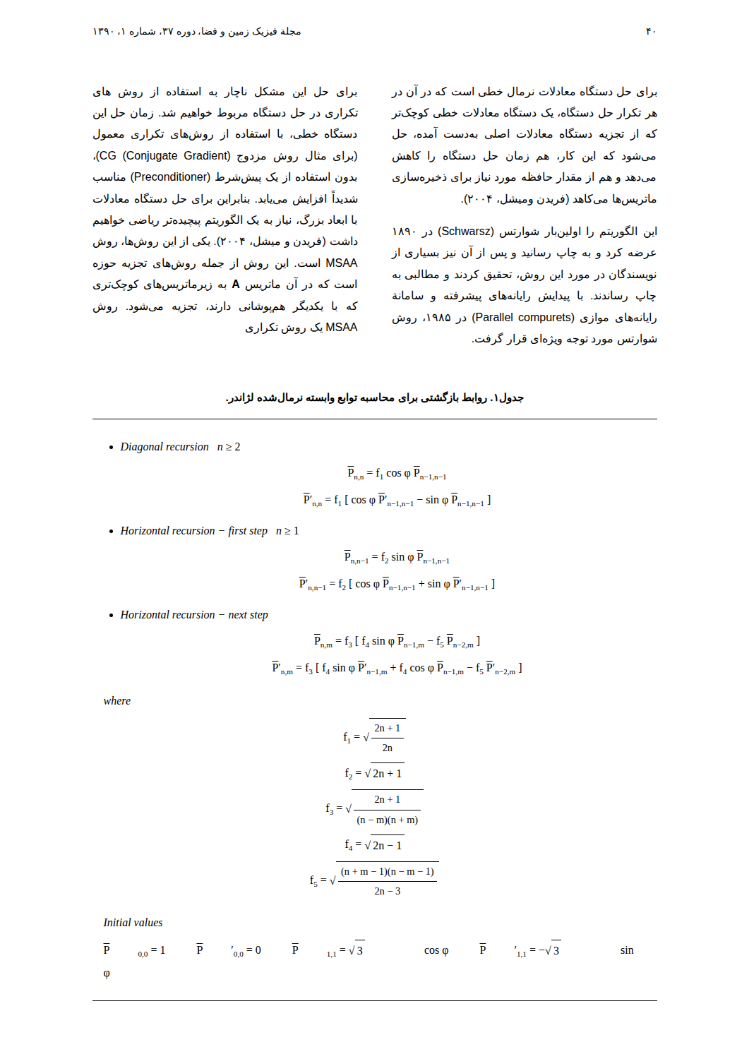۴۰ مجلة فیزیک زمین و فضا، دوره ۳۷، شماره ۱، ۱۳۹۰
برای حل دستگاه معادلات نرمال خطی است که در آن در هر تکرار حل دستگاه، یک دستگاه معادلات خطی کوچک‌تر که از تجزیه دستگاه معادلات اصلی به‌دست آمده، حل می‌شود که این کار، هم زمان حل دستگاه را کاهش می‌دهد و هم از مقدار حافظه مورد نیاز برای ذخیره‌سازی ماتریس‌ها می‌کاهد (فریدن ومیشل، ۲۰۰۴).
این الگوریتم را اولین‌بار شوارتس (Schwarsz) در ۱۸۹۰ عرضه کرد و به چاپ رسانید و پس از آن نیز بسیاری از نویسندگان در مورد این روش، تحقیق کردند و مطالبی به چاپ رساندند. با پیدایش رایانه‌های پیشرفته و سامانة رایانه‌های موازی (Parallel compurets) در ۱۹۸۵، روش شوارتس مورد توجه ویژه‌ای قرار گرفت.
برای حل این مشکل ناچار به استفاده از روش های تکراری در حل دستگاه مربوط خواهیم شد. زمان حل این دستگاه خطی، با استفاده از روش‌های تکراری معمول (برای مثال روش مزدوج (Conjugate Gradient) CG)، بدون استفاده از یک پیش‌شرط (Preconditioner) مناسب شدیداً افزایش می‌یابد. بنابراین برای حل دستگاه معادلات با ابعاد بزرگ، نیاز به یک الگوریتم پیچیده‌تر ریاضی خواهیم داشت (فریدن و میشل، ۲۰۰۴). یکی از این روش‌ها، روش MSAA است. این روش از جمله روش‌های تجزیه حوزه است که در آن ماتریس A به زیرماتریس‌های کوچک‌تری که با یکدیگر هم‌پوشانی دارند، تجزیه می‌شود. روش MSAA یک روش تکراری
جدول۱. روابط بازگشتی برای محاسبه توابع وابسته نرمال‌شده لژاندر.
Diagonal recursion n ≥ 2
Pn,n = f1 cos φ Pn−1,n−1
P′n,n = f1 [ cos φ P′n−1,n−1 − sin φ Pn−1,n−1 ]
Horizontal recursion − first step n ≥ 1
Pn,n−1 = f2 sin φ Pn−1,n−1
P′n,n−1 = f2 [ cos φ Pn−1,n−1 + sin φ P′n−1,n−1 ]
Horizontal recursion − next step
Pn,m = f3 [ f4 sin φ Pn−1,m − f5 Pn−2,m ]
P′n,m = f3 [ f4 sin φ P′n−1,m + f4 cos φ Pn−1,m − f5 P′n−2,m ]
where
f1 = √2n + 12n
f2 = √2n + 1
f3 = √2n + 1(n − m)(n + m)
f4 = √2n − 1
f5 = √(n + m − 1)(n − m − 1) 2n − 3
Initial values
P0,0 = 1 P′0,0 = 0 P1,1 = √3 cos φ P′1,1 = −√3 sin φ